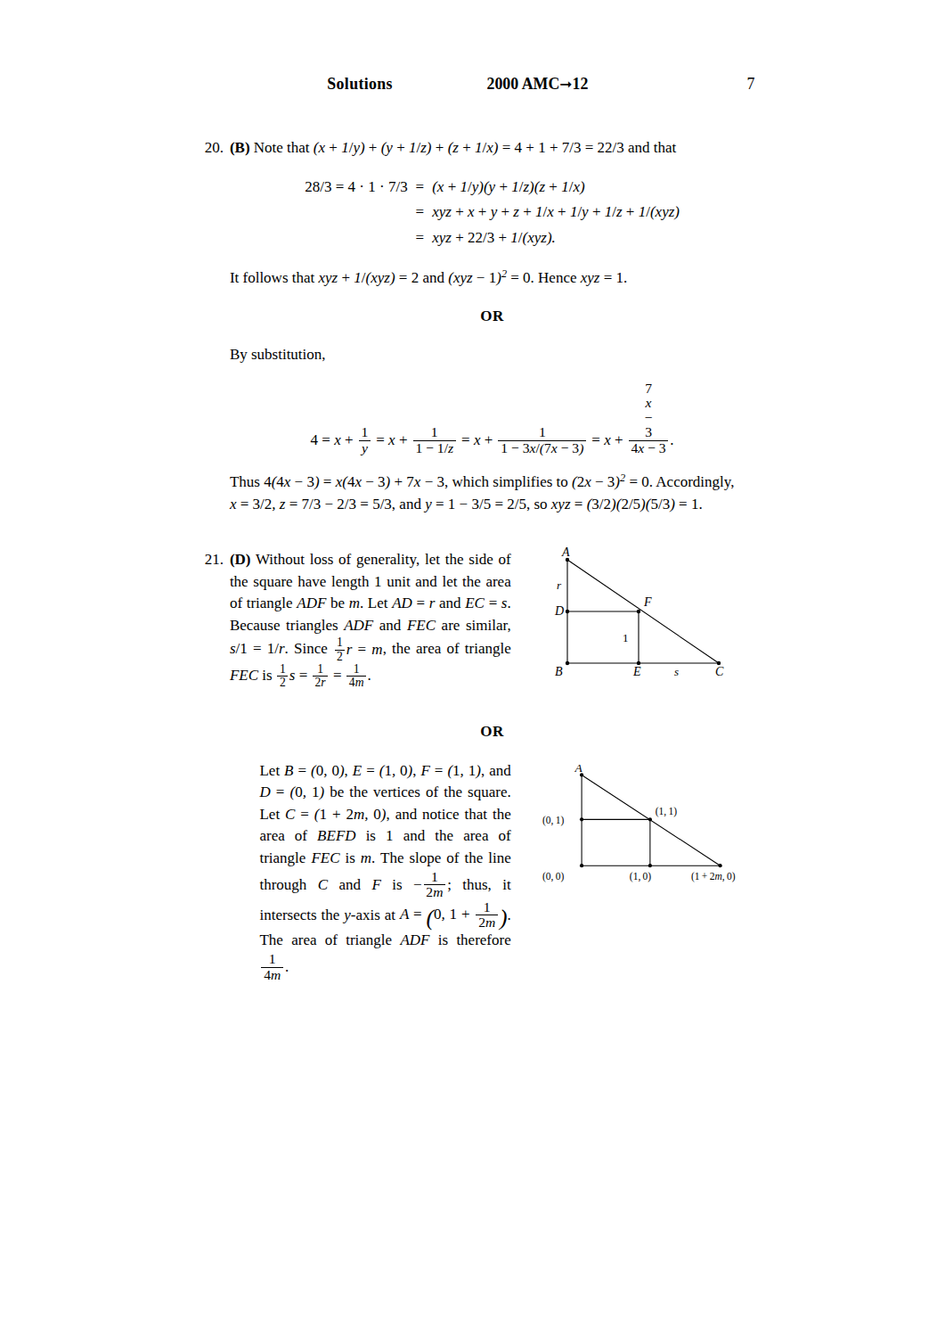Solutions 2000 AMC➞12 7
20.
(B) Note that (x + 1/y) + (y + 1/z) + (z + 1/x) = 4 + 1 + 7/3 = 22/3 and that
| 28 / 3 = 4 · 1 · 7 / 3 | = | (x + 1 / y)(y + 1 / z)(z + 1 / x) |
| | = | xyz + x + y + z + 1 / x + 1 / y + 1 / z + 1 / (xyz) |
| | = | xyz + 22 / 3 + 1 / (xyz). |
It follows that xyz + 1/(xyz) = 2 and (xyz − 1)2 = 0. Hence xyz = 1.
OR
By substitution,
4 = x + 1 y = x + 11 − 1/z = x + 11 − 3x/(7x − 3) = x + 7x − 34x − 3.
Thus 4(4x − 3) = x(4x − 3) + 7x − 3, which simplifies to (2x − 3)2 = 0. Accordingly, x = 3/2, z = 7/3 − 2/3 = 5/3, and y = 1 − 3/5 = 2/5, so xyz = (3/2)(2/5)(5/3) = 1.
21.
(D) Without loss of generality, let the side of the square have length 1 unit and let the area of triangle ADF be m. Let AD = r and EC = s. Because triangles ADF and FEC are similar, s/1 = 1/r. Since 12r = m, the area of triangle FEC is 12s = 12r = 14m.
A r D B F E s C 1
OR
Let B = (0, 0), E = (1, 0), F = (1, 1), and D = (0, 1) be the vertices of the square. Let C = (1 + 2m, 0), and notice that the area of BEFD is 1 and the area of triangle FEC is m. The slope of the line through C and F is −12m; thus, it intersects the y-axis at A = (0, 1 + 12m). The area of triangle ADF is therefore 14m.
A (0, 1) (0, 0) (1, 1) (1, 0) (1 + 2m, 0)